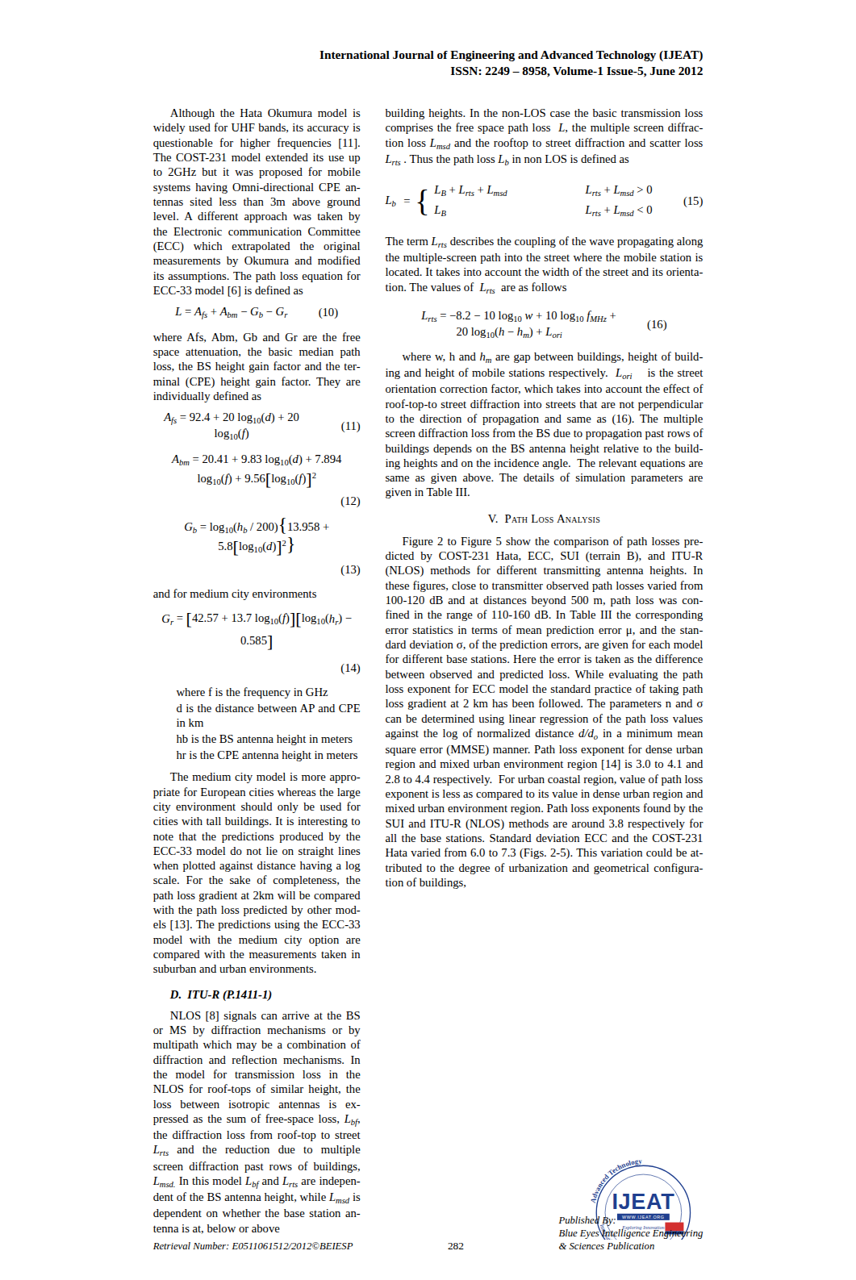International Journal of Engineering and Advanced Technology (IJEAT)
ISSN: 2249 – 8958, Volume-1 Issue-5, June 2012
Although the Hata Okumura model is widely used for UHF bands, its accuracy is questionable for higher frequencies [11]. The COST-231 model extended its use up to 2GHz but it was proposed for mobile systems having Omni-directional CPE antennas sited less than 3m above ground level. A different approach was taken by the Electronic communication Committee (ECC) which extrapolated the original measurements by Okumura and modified its assumptions. The path loss equation for ECC-33 model [6] is defined as
L = Afs + Abm − Gb − Gr (10)
where Afs, Abm, Gb and Gr are the free space attenuation, the basic median path loss, the BS height gain factor and the terminal (CPE) height gain factor. They are individually defined as
Afs = 92.4 + 20 log10(d) + 20 log10(f) (11)
Abm = 20.41 + 9.83 log10(d) + 7.894 log10(f) + 9.56[log10(f)]2
(12)
Gb = log10(hb / 200){13.958 + 5.8[log10(d)]2}
(13)
and for medium city environments
Gr = [42.57 + 13.7 log10(f)][log10(hr) − 0.585]
(14)
where f is the frequency in GHz
d is the distance between AP and CPE in km
hb is the BS antenna height in meters
hr is the CPE antenna height in meters
The medium city model is more appropriate for European cities whereas the large city environment should only be used for cities with tall buildings. It is interesting to note that the predictions produced by the ECC-33 model do not lie on straight lines when plotted against distance having a log scale. For the sake of completeness, the path loss gradient at 2km will be compared with the path loss predicted by other models [13]. The predictions using the ECC-33 model with the medium city option are compared with the measurements taken in suburban and urban environments.
D. ITU-R (P.1411-1)
NLOS [8] signals can arrive at the BS or MS by diffraction mechanisms or by multipath which may be a combination of diffraction and reflection mechanisms. In the model for transmission loss in the NLOS for roof-tops of similar height, the loss between isotropic antennas is expressed as the sum of free-space loss, Lbf, the diffraction loss from roof-top to street Lrts and the reduction due to multiple screen diffraction past rows of buildings, Lmsd. In this model Lbf and Lrts are independent of the BS antenna height, while Lmsd is dependent on whether the base station antenna is at, below or above
building heights. In the non-LOS case the basic transmission loss comprises the free space path loss L, the multiple screen diffraction loss Lmsd and the rooftop to street diffraction and scatter loss Lrts . Thus the path loss Lb in non LOS is defined as
Lb = { LB + Lrts + Lmsd Lrts + Lmsd > 0 LB Lrts + Lmsd < 0 (15)
The term Lrts describes the coupling of the wave propagating along the multiple-screen path into the street where the mobile station is located. It takes into account the width of the street and its orientation. The values of Lrts are as follows
Lrts = −8.2 − 10 log10 w + 10 log10 fMHz +
20 log10(h − hm) + Lori (16)
where w, h and hm are gap between buildings, height of building and height of mobile stations respectively. Lori is the street orientation correction factor, which takes into account the effect of roof-top-to street diffraction into streets that are not perpendicular to the direction of propagation and same as (16). The multiple screen diffraction loss from the BS due to propagation past rows of buildings depends on the BS antenna height relative to the building heights and on the incidence angle. The relevant equations are same as given above. The details of simulation parameters are given in Table III.
V. Path Loss Analysis
Figure 2 to Figure 5 show the comparison of path losses predicted by COST-231 Hata, ECC, SUI (terrain B), and ITU-R (NLOS) methods for different transmitting antenna heights. In these figures, close to transmitter observed path losses varied from 100-120 dB and at distances beyond 500 m, path loss was confined in the range of 110-160 dB. In Table III the corresponding error statistics in terms of mean prediction error μ, and the standard deviation σ, of the prediction errors, are given for each model for different base stations. Here the error is taken as the difference between observed and predicted loss. While evaluating the path loss exponent for ECC model the standard practice of taking path loss gradient at 2 km has been followed. The parameters n and σ can be determined using linear regression of the path loss values against the log of normalized distance d/do in a minimum mean square error (MMSE) manner. Path loss exponent for dense urban region and mixed urban environment region [14] is 3.0 to 4.1 and 2.8 to 4.4 respectively. For urban coastal region, value of path loss exponent is less as compared to its value in dense urban region and mixed urban environment region. Path loss exponents found by the SUI and ITU-R (NLOS) methods are around 3.8 respectively for all the base stations. Standard deviation ECC and the COST-231 Hata varied from 6.0 to 7.3 (Figs. 2-5). This variation could be attributed to the degree of urbanization and geometrical configuration of buildings,
Advanced Technology International Journal of Engineering and IJEAT WWW.IJEAT.ORG Exploring Innovation
Retrieval Number: E0511061512/2012©BEIESP
282
Published By:
Blue Eyes Intelligence Engineering
& Sciences Publication